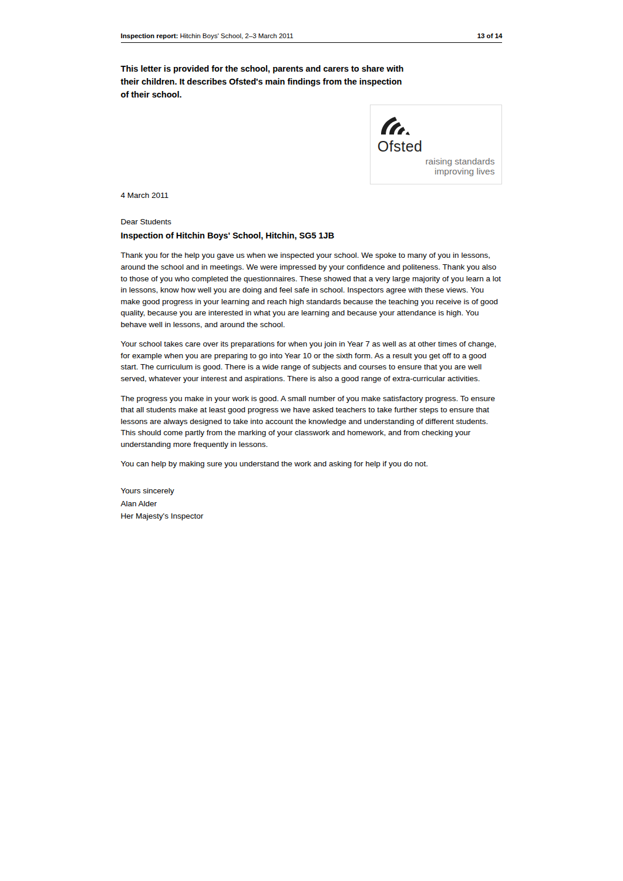Inspection report: Hitchin Boys' School, 2–3 March 2011
13 of 14
This letter is provided for the school, parents and carers to share with their children. It describes Ofsted's main findings from the inspection of their school.
Ofsted
raising standards
improving lives
4 March 2011
Dear Students
Inspection of Hitchin Boys' School, Hitchin, SG5 1JB
Thank you for the help you gave us when we inspected your school. We spoke to many of you in lessons, around the school and in meetings. We were impressed by your confidence and politeness. Thank you also to those of you who completed the questionnaires. These showed that a very large majority of you learn a lot in lessons, know how well you are doing and feel safe in school. Inspectors agree with these views. You make good progress in your learning and reach high standards because the teaching you receive is of good quality, because you are interested in what you are learning and because your attendance is high. You behave well in lessons, and around the school.
Your school takes care over its preparations for when you join in Year 7 as well as at other times of change, for example when you are preparing to go into Year 10 or the sixth form. As a result you get off to a good start. The curriculum is good. There is a wide range of subjects and courses to ensure that you are well served, whatever your interest and aspirations. There is also a good range of extra-curricular activities.
The progress you make in your work is good. A small number of you make satisfactory progress. To ensure that all students make at least good progress we have asked teachers to take further steps to ensure that lessons are always designed to take into account the knowledge and understanding of different students. This should come partly from the marking of your classwork and homework, and from checking your understanding more frequently in lessons.
You can help by making sure you understand the work and asking for help if you do not.
Yours sincerely
Alan Alder
Her Majesty's Inspector